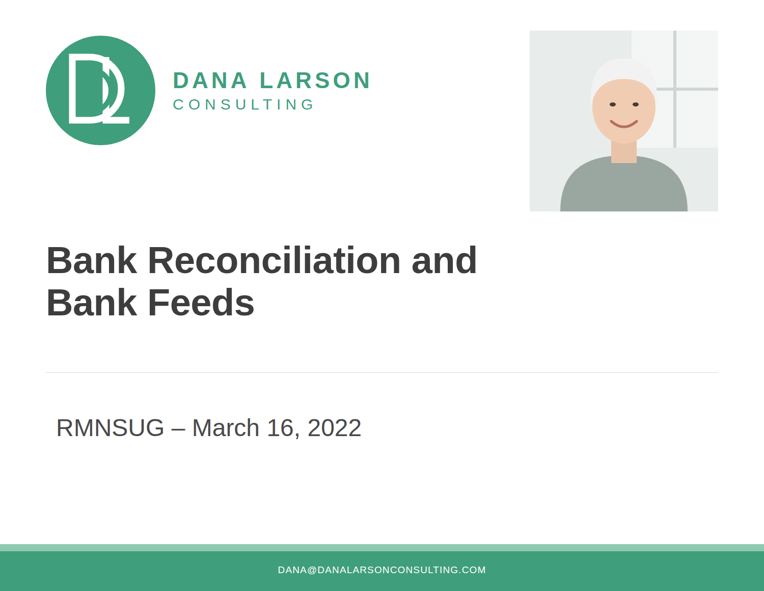DANA LARSON
CONSULTING
Bank Reconciliation and
Bank Feeds
RMNSUG – March 16, 2022
DANA@DANALARSONCONSULTING.COM